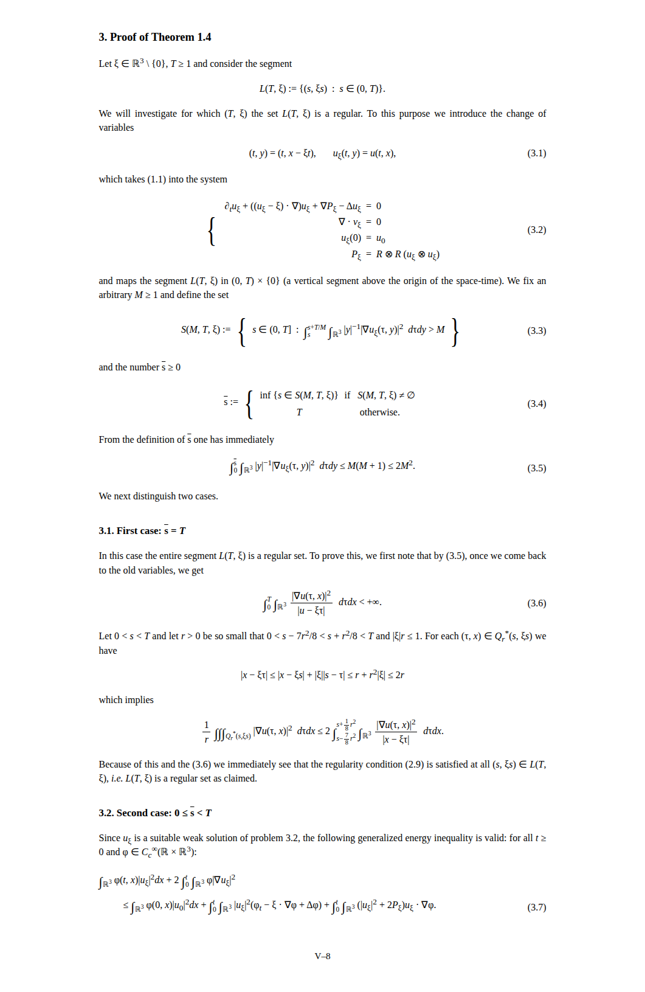3. Proof of Theorem 1.4
Let ξ ∈ ℝ3 \ {0}, T ≥ 1 and consider the segment
L(T, ξ) := {(s, ξs) : s ∈ (0, T)}.
We will investigate for which (T, ξ) the set L(T, ξ) is a regular. To this purpose we introduce the change of variables
(t, y) = (t, x − ξt), uξ(t, y) = u(t, x),
(3.1)
which takes (1.1) into the system
{
| ∂ t u ξ + (( u ξ − ξ) · ∇) u ξ + ∇ P ξ − Δ u ξ | = | 0 |
| ∇ · v ξ | = | 0 |
| u ξ (0) | = | u 0 |
| P ξ | = | R ⊗ R ( u ξ ⊗ u ξ ) |
(3.2)
and maps the segment L(T, ξ) in (0, T) × {0} (a vertical segment above the origin of the space-time). We fix an arbitrary M ≥ 1 and define the set
S(M, T, ξ) := { s ∈ (0, T] : ∫s+T/M s ∫ ℝ3 |y|−1|∇uξ(τ, y)|2 dτdy > M }
(3.3)
and the number s ≥ 0
s := {
| inf { s ∈ S ( M , T , ξ)} | if S ( M , T , ξ) ≠ ∅ |
| T | otherwise. |
(3.4)
From the definition of s one has immediately
∫s 0 ∫ ℝ3 |y|−1|∇uξ(τ, y)|2 dτdy ≤ M(M + 1) ≤ 2M2.
(3.5)
We next distinguish two cases.
3.1. First case: s = T
In this case the entire segment L(T, ξ) is a regular set. To prove this, we first note that by (3.5), once we come back to the old variables, we get
∫T 0 ∫ ℝ3 |∇u(τ, x)|2|u − ξτ| dτdx < +∞.
(3.6)
Let 0 < s < T and let r > 0 be so small that 0 < s − 7r2/8 < s + r2/8 < T and |ξ|r ≤ 1. For each (τ, x) ∈ Qr*(s, ξs) we have
|x − ξτ| ≤ |x − ξs| + |ξ||s − τ| ≤ r + r2|ξ| ≤ 2r
which implies
1 r ∫∫∫ Qr*(s,ξs) |∇u(τ, x)|2 dτdx ≤ 2 ∫s+18 r2 s−78 r2 ∫ ℝ3 |∇u(τ, x)|2|x − ξτ| dτdx.
Because of this and the (3.6) we immediately see that the regularity condition (2.9) is satisfied at all (s, ξs) ∈ L(T, ξ), i.e. L(T, ξ) is a regular set as claimed.
3.2. Second case: 0 ≤ s < T
Since uξ is a suitable weak solution of problem 3.2, the following generalized energy inequality is valid: for all t ≥ 0 and φ ∈ Cc∞(ℝ × ℝ3):
∫ ℝ3 φ(t, x)|uξ|2dx + 2 ∫t 0 ∫ ℝ3 φ|∇uξ|2
≤ ∫ ℝ3 φ(0, x)|u0|2dx + ∫t 0 ∫ ℝ3 |uξ|2(φt − ξ · ∇φ + Δφ) + ∫t 0 ∫ ℝ3 (|uξ|2 + 2Pξ)uξ · ∇φ.
(3.7)
V–8